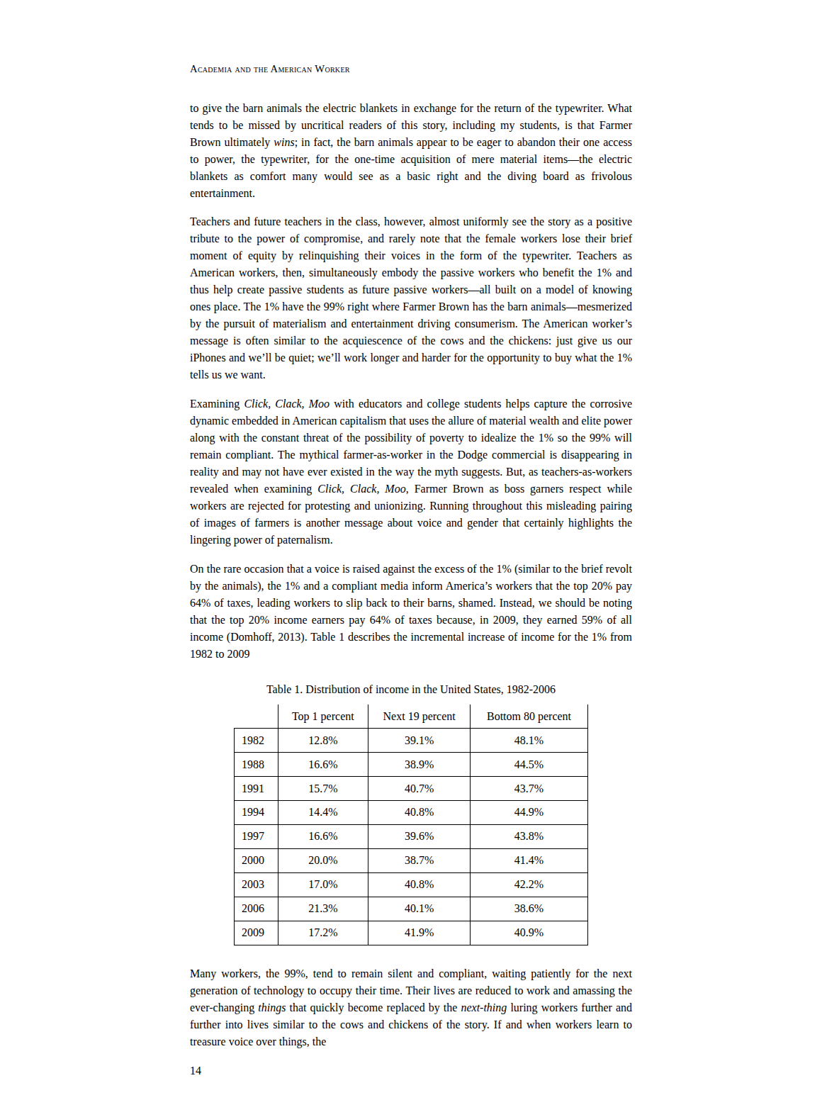Academia and the American Worker
to give the barn animals the electric blankets in exchange for the return of the typewriter. What tends to be missed by uncritical readers of this story, including my students, is that Farmer Brown ultimately wins; in fact, the barn animals appear to be eager to abandon their one access to power, the typewriter, for the one-time acquisition of mere material items—the electric blankets as comfort many would see as a basic right and the diving board as frivolous entertainment.
Teachers and future teachers in the class, however, almost uniformly see the story as a positive tribute to the power of compromise, and rarely note that the female workers lose their brief moment of equity by relinquishing their voices in the form of the typewriter. Teachers as American workers, then, simultaneously embody the passive workers who benefit the 1% and thus help create passive students as future passive workers—all built on a model of knowing ones place. The 1% have the 99% right where Farmer Brown has the barn animals—mesmerized by the pursuit of materialism and entertainment driving consumerism. The American worker’s message is often similar to the acquiescence of the cows and the chickens: just give us our iPhones and we’ll be quiet; we’ll work longer and harder for the opportunity to buy what the 1% tells us we want.
Examining Click, Clack, Moo with educators and college students helps capture the corrosive dynamic embedded in American capitalism that uses the allure of material wealth and elite power along with the constant threat of the possibility of poverty to idealize the 1% so the 99% will remain compliant. The mythical farmer-as-worker in the Dodge commercial is disappearing in reality and may not have ever existed in the way the myth suggests. But, as teachers-as-workers revealed when examining Click, Clack, Moo, Farmer Brown as boss garners respect while workers are rejected for protesting and unionizing. Running throughout this misleading pairing of images of farmers is another message about voice and gender that certainly highlights the lingering power of paternalism.
On the rare occasion that a voice is raised against the excess of the 1% (similar to the brief revolt by the animals), the 1% and a compliant media inform America’s workers that the top 20% pay 64% of taxes, leading workers to slip back to their barns, shamed. Instead, we should be noting that the top 20% income earners pay 64% of taxes because, in 2009, they earned 59% of all income (Domhoff, 2013). Table 1 describes the incremental increase of income for the 1% from 1982 to 2009
Table 1. Distribution of income in the United States, 1982-2006
| | Top 1 percent | Next 19 percent | Bottom 80 percent |
| --- | --- | --- | --- |
| 1982 | 12.8% | 39.1% | 48.1% |
| 1988 | 16.6% | 38.9% | 44.5% |
| 1991 | 15.7% | 40.7% | 43.7% |
| 1994 | 14.4% | 40.8% | 44.9% |
| 1997 | 16.6% | 39.6% | 43.8% |
| 2000 | 20.0% | 38.7% | 41.4% |
| 2003 | 17.0% | 40.8% | 42.2% |
| 2006 | 21.3% | 40.1% | 38.6% |
| 2009 | 17.2% | 41.9% | 40.9% |
Many workers, the 99%, tend to remain silent and compliant, waiting patiently for the next generation of technology to occupy their time. Their lives are reduced to work and amassing the ever-changing things that quickly become replaced by the next-thing luring workers further and further into lives similar to the cows and chickens of the story. If and when workers learn to treasure voice over things, the
14